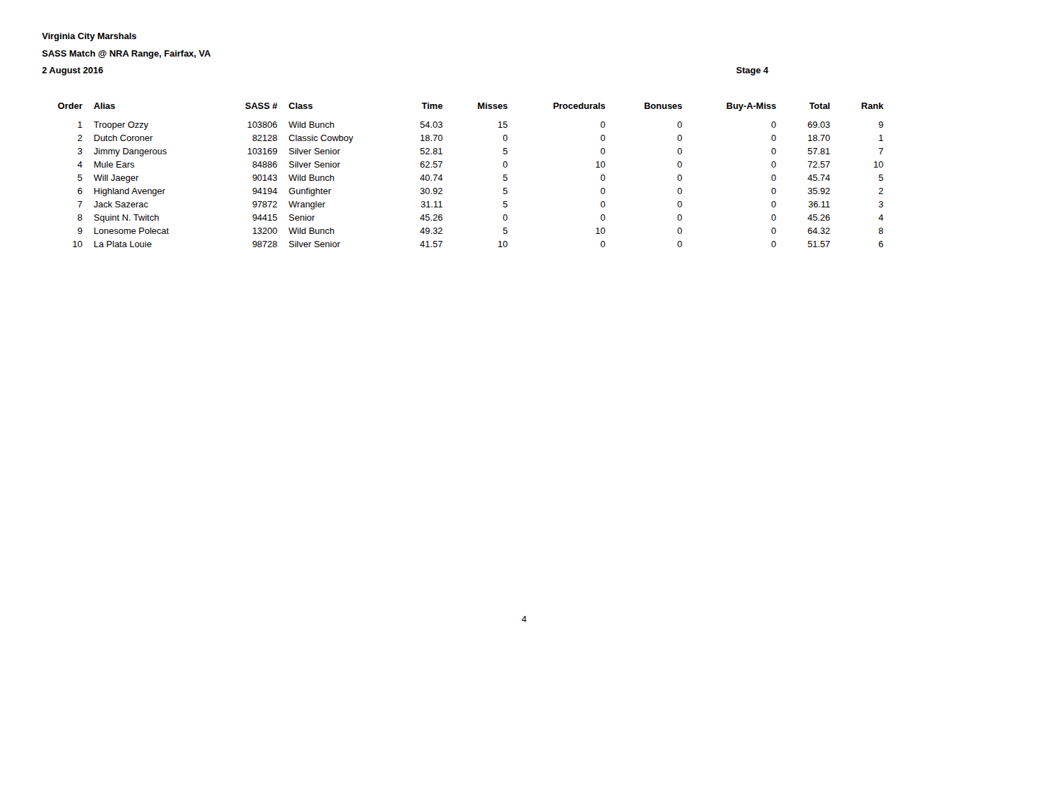Virginia City Marshals
SASS Match @ NRA Range, Fairfax, VA
2 August 2016Stage 4
| Order | Alias | SASS # | Class | Time | Misses | Procedurals | Bonuses | Buy-A-Miss | Total | Rank |
| --- | --- | --- | --- | --- | --- | --- | --- | --- | --- | --- |
| 1 | Trooper Ozzy | 103806 | Wild Bunch | 54.03 | 15 | 0 | 0 | 0 | 69.03 | 9 |
| 2 | Dutch Coroner | 82128 | Classic Cowboy | 18.70 | 0 | 0 | 0 | 0 | 18.70 | 1 |
| 3 | Jimmy Dangerous | 103169 | Silver Senior | 52.81 | 5 | 0 | 0 | 0 | 57.81 | 7 |
| 4 | Mule Ears | 84886 | Silver Senior | 62.57 | 0 | 10 | 0 | 0 | 72.57 | 10 |
| 5 | Will Jaeger | 90143 | Wild Bunch | 40.74 | 5 | 0 | 0 | 0 | 45.74 | 5 |
| 6 | Highland Avenger | 94194 | Gunfighter | 30.92 | 5 | 0 | 0 | 0 | 35.92 | 2 |
| 7 | Jack Sazerac | 97872 | Wrangler | 31.11 | 5 | 0 | 0 | 0 | 36.11 | 3 |
| 8 | Squint N. Twitch | 94415 | Senior | 45.26 | 0 | 0 | 0 | 0 | 45.26 | 4 |
| 9 | Lonesome Polecat | 13200 | Wild Bunch | 49.32 | 5 | 10 | 0 | 0 | 64.32 | 8 |
| 10 | La Plata Louie | 98728 | Silver Senior | 41.57 | 10 | 0 | 0 | 0 | 51.57 | 6 |
4